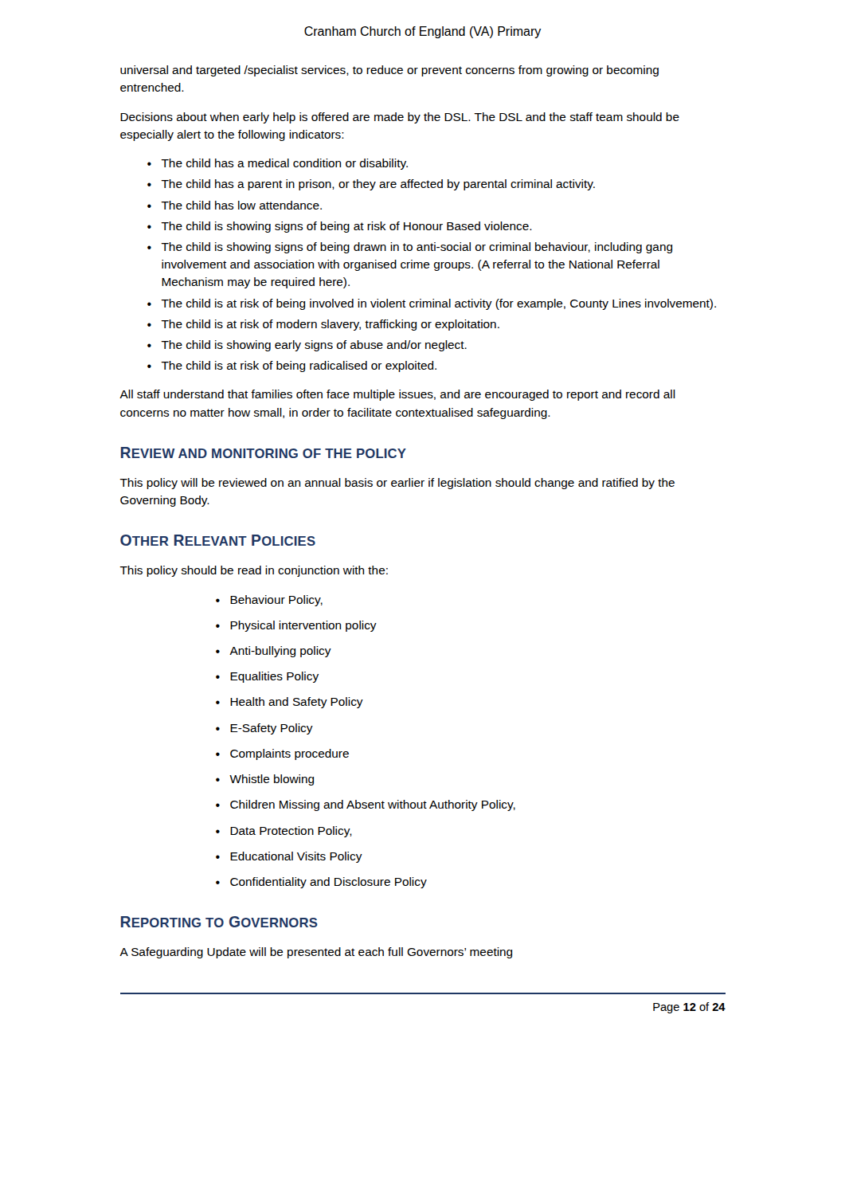Cranham Church of England (VA) Primary
universal and targeted /specialist services, to reduce or prevent concerns from growing or becoming entrenched.
Decisions about when early help is offered are made by the DSL. The DSL and the staff team should be especially alert to the following indicators:
The child has a medical condition or disability.
The child has a parent in prison, or they are affected by parental criminal activity.
The child has low attendance.
The child is showing signs of being at risk of Honour Based violence.
The child is showing signs of being drawn in to anti-social or criminal behaviour, including gang involvement and association with organised crime groups. (A referral to the National Referral Mechanism may be required here).
The child is at risk of being involved in violent criminal activity (for example, County Lines involvement).
The child is at risk of modern slavery, trafficking or exploitation.
The child is showing early signs of abuse and/or neglect.
The child is at risk of being radicalised or exploited.
All staff understand that families often face multiple issues, and are encouraged to report and record all concerns no matter how small, in order to facilitate contextualised safeguarding.
REVIEW AND MONITORING OF THE POLICY
This policy will be reviewed on an annual basis or earlier if legislation should change and ratified by the Governing Body.
OTHER RELEVANT POLICIES
This policy should be read in conjunction with the:
Behaviour Policy,
Physical intervention policy
Anti-bullying policy
Equalities Policy
Health and Safety Policy
E-Safety Policy
Complaints procedure
Whistle blowing
Children Missing and Absent without Authority Policy,
Data Protection Policy,
Educational Visits Policy
Confidentiality and Disclosure Policy
REPORTING TO GOVERNORS
A Safeguarding Update will be presented at each full Governors’ meeting
Page 12 of 24